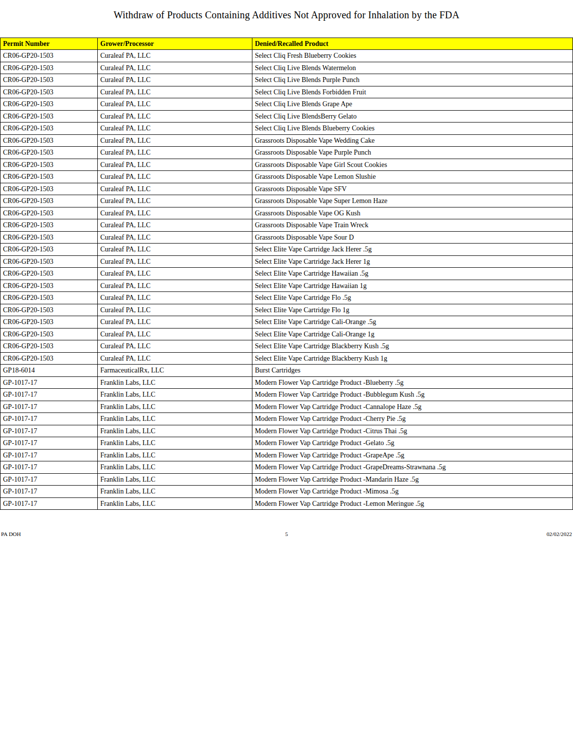Withdraw of Products Containing Additives Not Approved for Inhalation by the FDA
| Permit Number | Grower/Processor | Denied/Recalled Product |
| --- | --- | --- |
| CR06-GP20-1503 | Curaleaf PA, LLC | Select Cliq Fresh Blueberry Cookies |
| CR06-GP20-1503 | Curaleaf PA, LLC | Select Cliq Live Blends Watermelon |
| CR06-GP20-1503 | Curaleaf PA, LLC | Select Cliq Live Blends Purple Punch |
| CR06-GP20-1503 | Curaleaf PA, LLC | Select Cliq Live Blends Forbidden Fruit |
| CR06-GP20-1503 | Curaleaf PA, LLC | Select Cliq Live Blends Grape Ape |
| CR06-GP20-1503 | Curaleaf PA, LLC | Select Cliq Live BlendsBerry Gelato |
| CR06-GP20-1503 | Curaleaf PA, LLC | Select Cliq Live Blends Blueberry Cookies |
| CR06-GP20-1503 | Curaleaf PA, LLC | Grassroots Disposable Vape Wedding Cake |
| CR06-GP20-1503 | Curaleaf PA, LLC | Grassroots Disposable Vape Purple Punch |
| CR06-GP20-1503 | Curaleaf PA, LLC | Grassroots Disposable Vape Girl Scout Cookies |
| CR06-GP20-1503 | Curaleaf PA, LLC | Grassroots Disposable Vape Lemon Slushie |
| CR06-GP20-1503 | Curaleaf PA, LLC | Grassroots Disposable Vape SFV |
| CR06-GP20-1503 | Curaleaf PA, LLC | Grassroots Disposable Vape Super Lemon Haze |
| CR06-GP20-1503 | Curaleaf PA, LLC | Grassroots Disposable Vape OG Kush |
| CR06-GP20-1503 | Curaleaf PA, LLC | Grassroots Disposable Vape Train Wreck |
| CR06-GP20-1503 | Curaleaf PA, LLC | Grassroots Disposable Vape Sour D |
| CR06-GP20-1503 | Curaleaf PA, LLC | Select Elite Vape Cartridge Jack Herer .5g |
| CR06-GP20-1503 | Curaleaf PA, LLC | Select Elite Vape Cartridge Jack Herer 1g |
| CR06-GP20-1503 | Curaleaf PA, LLC | Select Elite Vape Cartridge Hawaiian .5g |
| CR06-GP20-1503 | Curaleaf PA, LLC | Select Elite Vape Cartridge Hawaiian 1g |
| CR06-GP20-1503 | Curaleaf PA, LLC | Select Elite Vape Cartridge Flo .5g |
| CR06-GP20-1503 | Curaleaf PA, LLC | Select Elite Vape Cartridge Flo 1g |
| CR06-GP20-1503 | Curaleaf PA, LLC | Select Elite Vape Cartridge Cali-Orange .5g |
| CR06-GP20-1503 | Curaleaf PA, LLC | Select Elite Vape Cartridge Cali-Orange 1g |
| CR06-GP20-1503 | Curaleaf PA, LLC | Select Elite Vape Cartridge Blackberry Kush .5g |
| CR06-GP20-1503 | Curaleaf PA, LLC | Select Elite Vape Cartridge Blackberry Kush 1g |
| GP18-6014 | FarmaceuticalRx, LLC | Burst Cartridges |
| GP-1017-17 | Franklin Labs, LLC | Modern Flower Vap Cartridge Product -Blueberry .5g |
| GP-1017-17 | Franklin Labs, LLC | Modern Flower Vap Cartridge Product -Bubblegum Kush .5g |
| GP-1017-17 | Franklin Labs, LLC | Modern Flower Vap Cartridge Product -Cannalope Haze .5g |
| GP-1017-17 | Franklin Labs, LLC | Modern Flower Vap Cartridge Product -Cherry Pie .5g |
| GP-1017-17 | Franklin Labs, LLC | Modern Flower Vap Cartridge Product -Citrus Thai .5g |
| GP-1017-17 | Franklin Labs, LLC | Modern Flower Vap Cartridge Product -Gelato .5g |
| GP-1017-17 | Franklin Labs, LLC | Modern Flower Vap Cartridge Product -GrapeApe .5g |
| GP-1017-17 | Franklin Labs, LLC | Modern Flower Vap Cartridge Product -GrapeDreams-Strawnana .5g |
| GP-1017-17 | Franklin Labs, LLC | Modern Flower Vap Cartridge Product -Mandarin Haze .5g |
| GP-1017-17 | Franklin Labs, LLC | Modern Flower Vap Cartridge Product -Mimosa .5g |
| GP-1017-17 | Franklin Labs, LLC | Modern Flower Vap Cartridge Product -Lemon Meringue .5g |
PA DOH 5 02/02/2022